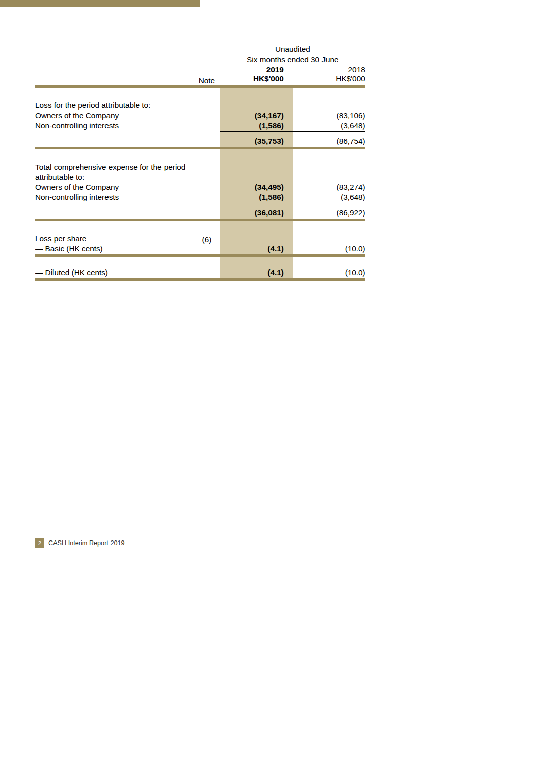| | | Unaudited |
| | | Six months ended 30 June |
| | | 2019 | 2018 |
| | Note | HK$'000 | HK$'000 |
| Loss for the period attributable to: | | | |
| Owners of the Company | | (34,167) | (83,106) |
| Non-controlling interests | | (1,586) | (3,648) |
| | | (35,753) | (86,754) |
| Total comprehensive expense for the period | | | |
| attributable to: | | | |
| Owners of the Company | | (34,495) | (83,274) |
| Non-controlling interests | | (1,586) | (3,648) |
| | | (36,081) | (86,922) |
| Loss per share | (6) | | |
| — Basic (HK cents) | | (4.1) | (10.0) |
| — Diluted (HK cents) | | (4.1) | (10.0) |
2
CASH Interim Report 2019